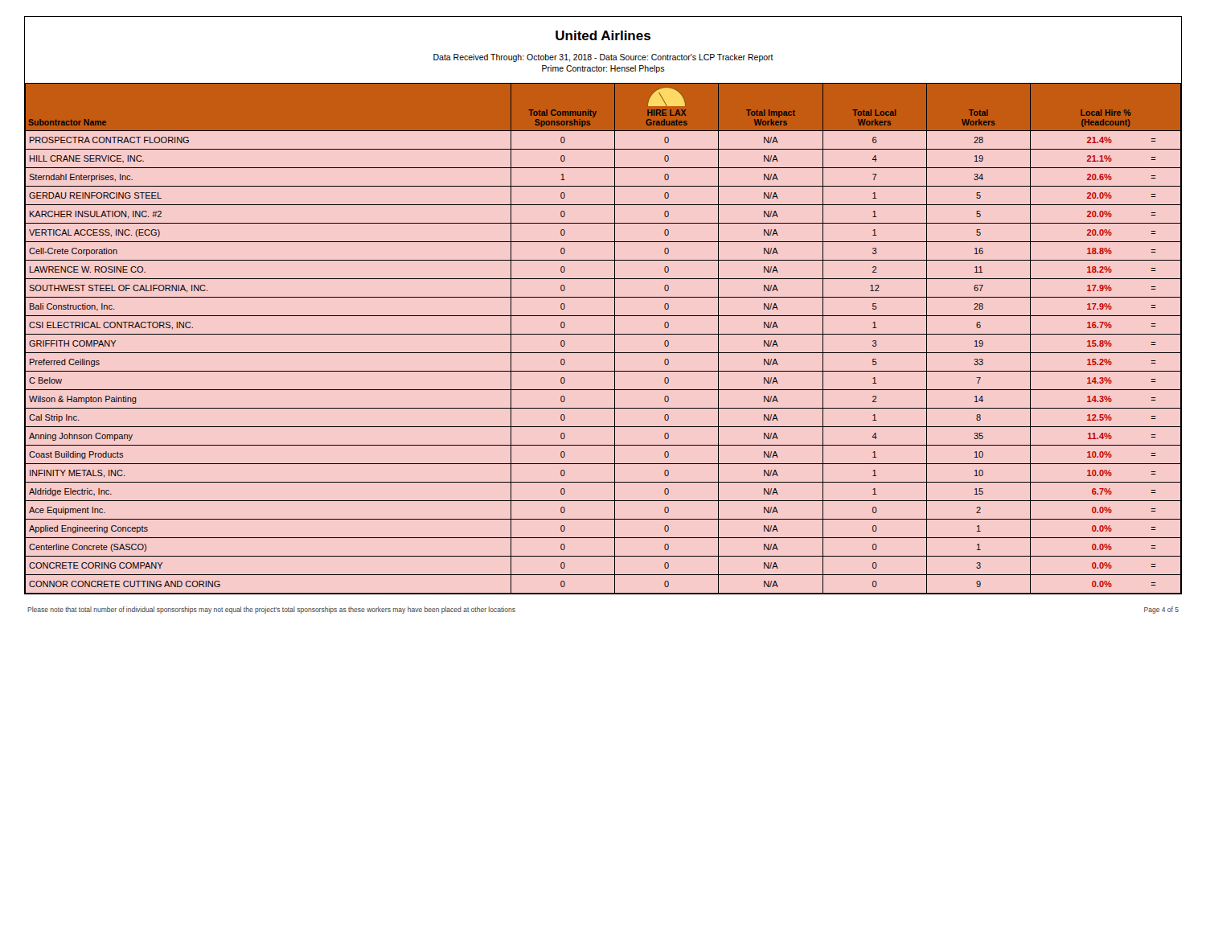United Airlines
Data Received Through: October 31, 2018 - Data Source: Contractor's LCP Tracker Report
Prime Contractor: Hensel Phelps
| Subontractor Name | Total Community Sponsorships | HIRE LAX Graduates | Total Impact Workers | Total Local Workers | Total Workers | Local Hire % (Headcount) |
| --- | --- | --- | --- | --- | --- | --- |
| PROSPECTRA CONTRACT FLOORING | 0 | 0 | N/A | 6 | 28 | 21.4% | = |
| HILL CRANE SERVICE, INC. | 0 | 0 | N/A | 4 | 19 | 21.1% | = |
| Sterndahl Enterprises, Inc. | 1 | 0 | N/A | 7 | 34 | 20.6% | = |
| GERDAU REINFORCING STEEL | 0 | 0 | N/A | 1 | 5 | 20.0% | = |
| KARCHER INSULATION, INC. #2 | 0 | 0 | N/A | 1 | 5 | 20.0% | = |
| VERTICAL ACCESS, INC. (ECG) | 0 | 0 | N/A | 1 | 5 | 20.0% | = |
| Cell-Crete Corporation | 0 | 0 | N/A | 3 | 16 | 18.8% | = |
| LAWRENCE W. ROSINE CO. | 0 | 0 | N/A | 2 | 11 | 18.2% | = |
| SOUTHWEST STEEL OF CALIFORNIA, INC. | 0 | 0 | N/A | 12 | 67 | 17.9% | = |
| Bali Construction, Inc. | 0 | 0 | N/A | 5 | 28 | 17.9% | = |
| CSI ELECTRICAL CONTRACTORS, INC. | 0 | 0 | N/A | 1 | 6 | 16.7% | = |
| GRIFFITH COMPANY | 0 | 0 | N/A | 3 | 19 | 15.8% | = |
| Preferred Ceilings | 0 | 0 | N/A | 5 | 33 | 15.2% | = |
| C Below | 0 | 0 | N/A | 1 | 7 | 14.3% | = |
| Wilson & Hampton Painting | 0 | 0 | N/A | 2 | 14 | 14.3% | = |
| Cal Strip Inc. | 0 | 0 | N/A | 1 | 8 | 12.5% | = |
| Anning Johnson Company | 0 | 0 | N/A | 4 | 35 | 11.4% | = |
| Coast Building Products | 0 | 0 | N/A | 1 | 10 | 10.0% | = |
| INFINITY METALS, INC. | 0 | 0 | N/A | 1 | 10 | 10.0% | = |
| Aldridge Electric, Inc. | 0 | 0 | N/A | 1 | 15 | 6.7% | = |
| Ace Equipment Inc. | 0 | 0 | N/A | 0 | 2 | 0.0% | = |
| Applied Engineering Concepts | 0 | 0 | N/A | 0 | 1 | 0.0% | = |
| Centerline Concrete (SASCO) | 0 | 0 | N/A | 0 | 1 | 0.0% | = |
| CONCRETE CORING COMPANY | 0 | 0 | N/A | 0 | 3 | 0.0% | = |
| CONNOR CONCRETE CUTTING AND CORING | 0 | 0 | N/A | 0 | 9 | 0.0% | = |
Please note that total number of individual sponsorships may not equal the project's total sponsorships as these workers may have been placed at other locations
Page 4 of 5